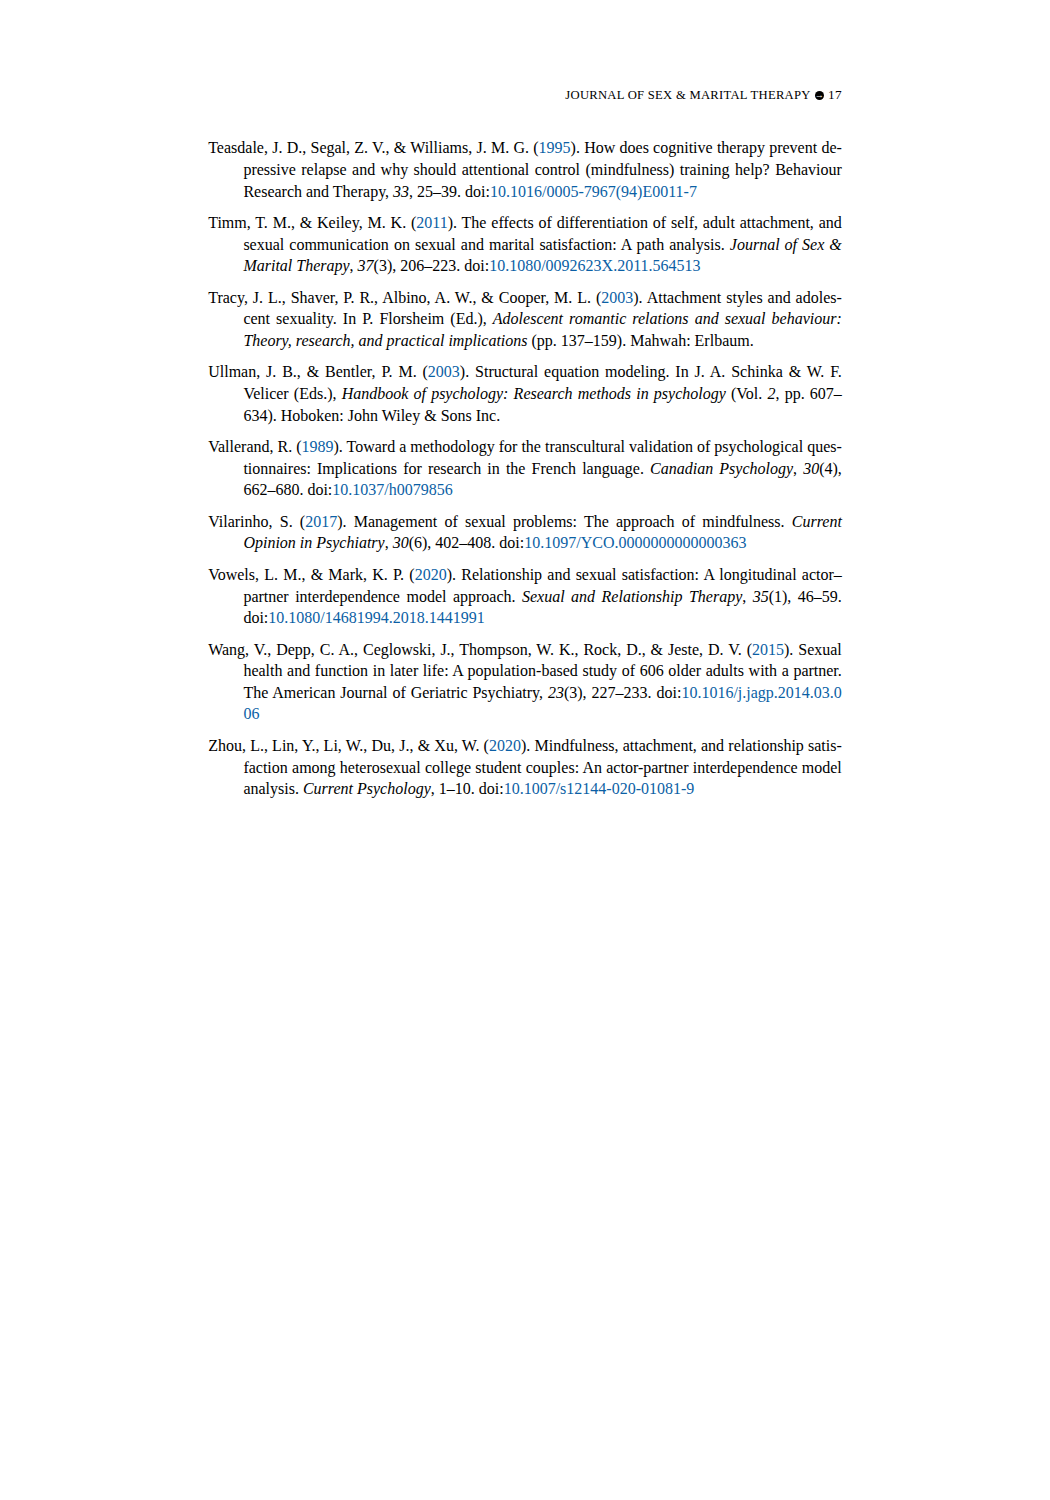Journal of Sex & Marital Therapy→17
Teasdale, J. D., Segal, Z. V., & Williams, J. M. G. (1995). How does cognitive therapy prevent depressive relapse and why should attentional control (mindfulness) training help? Behaviour Research and Therapy, 33, 25–39. doi:10.1016/0005-7967(94)E0011-7
Timm, T. M., & Keiley, M. K. (2011). The effects of differentiation of self, adult attachment, and sexual communication on sexual and marital satisfaction: A path analysis. Journal of Sex & Marital Therapy, 37(3), 206–223. doi:10.1080/0092623X.2011.564513
Tracy, J. L., Shaver, P. R., Albino, A. W., & Cooper, M. L. (2003). Attachment styles and adolescent sexuality. In P. Florsheim (Ed.), Adolescent romantic relations and sexual behaviour: Theory, research, and practical implications (pp. 137–159). Mahwah: Erlbaum.
Ullman, J. B., & Bentler, P. M. (2003). Structural equation modeling. In J. A. Schinka & W. F. Velicer (Eds.), Handbook of psychology: Research methods in psychology (Vol. 2, pp. 607–634). Hoboken: John Wiley & Sons Inc.
Vallerand, R. (1989). Toward a methodology for the transcultural validation of psychological questionnaires: Implications for research in the French language. Canadian Psychology, 30(4), 662–680. doi:10.1037/h0079856
Vilarinho, S. (2017). Management of sexual problems: The approach of mindfulness. Current Opinion in Psychiatry, 30(6), 402–408. doi:10.1097/YCO.0000000000000363
Vowels, L. M., & Mark, K. P. (2020). Relationship and sexual satisfaction: A longitudinal actor–partner interdependence model approach. Sexual and Relationship Therapy, 35(1), 46–59. doi:10.1080/14681994.2018.1441991
Wang, V., Depp, C. A., Ceglowski, J., Thompson, W. K., Rock, D., & Jeste, D. V. (2015). Sexual health and function in later life: A population-based study of 606 older adults with a partner. The American Journal of Geriatric Psychiatry, 23(3), 227–233. doi:10.1016/j.jagp.2014.03.006
Zhou, L., Lin, Y., Li, W., Du, J., & Xu, W. (2020). Mindfulness, attachment, and relationship satisfaction among heterosexual college student couples: An actor-partner interdependence model analysis. Current Psychology, 1–10. doi:10.1007/s12144-020-01081-9